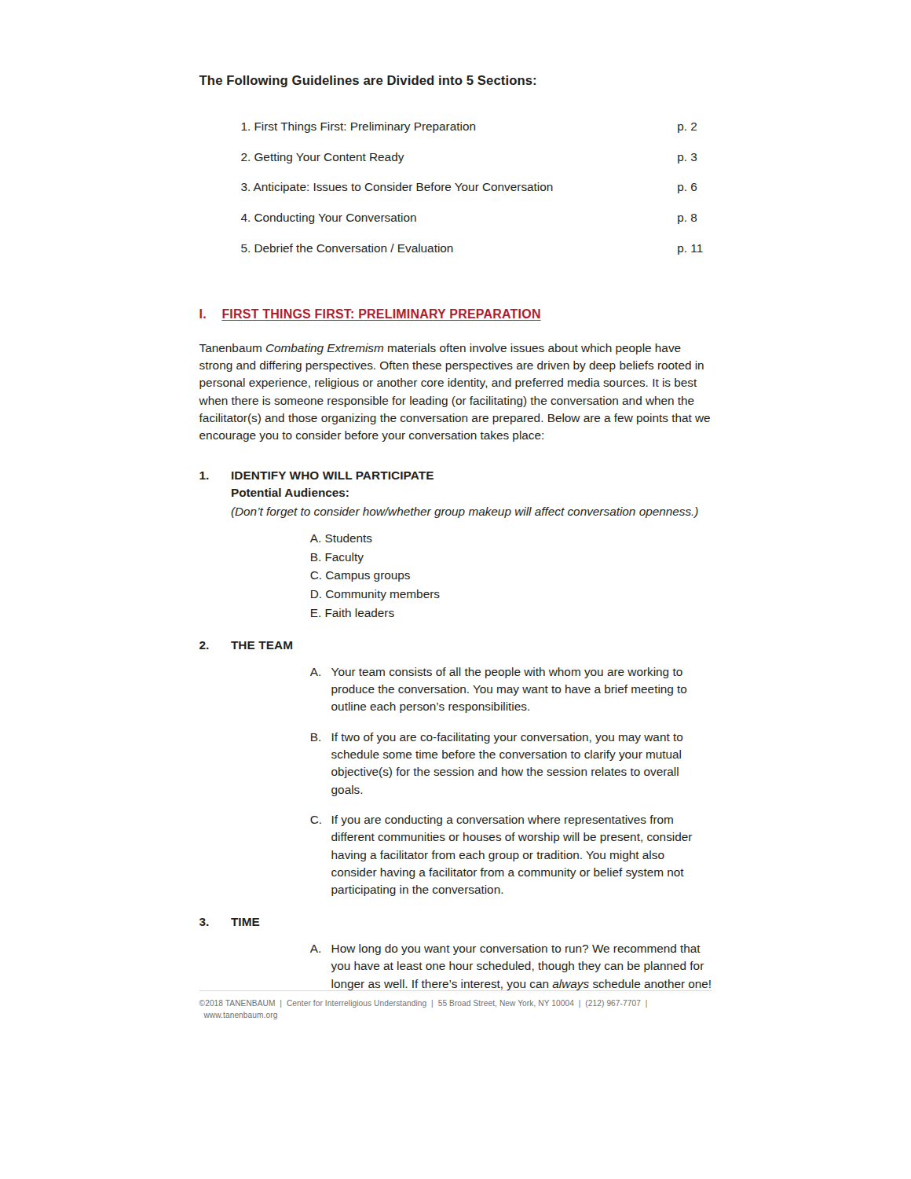The Following Guidelines are Divided into 5 Sections:
| 1. First Things First: Preliminary Preparation | p. 2 |
| 2. Getting Your Content Ready | p. 3 |
| 3. Anticipate: Issues to Consider Before Your Conversation | p. 6 |
| 4. Conducting Your Conversation | p. 8 |
| 5. Debrief the Conversation / Evaluation | p. 11 |
I. First Things First: Preliminary Preparation
Tanenbaum Combating Extremism materials often involve issues about which people have strong and differing perspectives. Often these perspectives are driven by deep beliefs rooted in personal experience, religious or another core identity, and preferred media sources. It is best when there is someone responsible for leading (or facilitating) the conversation and when the facilitator(s) and those organizing the conversation are prepared. Below are a few points that we encourage you to consider before your conversation takes place:
1. IDENTIFY WHO WILL PARTICIPATE
Potential Audiences:
(Don’t forget to consider how/whether group makeup will affect conversation openness.)
A. Students
B. Faculty
C. Campus groups
D. Community members
E. Faith leaders
2. THE TEAM
A. Your team consists of all the people with whom you are working to produce the conversation. You may want to have a brief meeting to outline each person’s responsibilities.
B. If two of you are co-facilitating your conversation, you may want to schedule some time before the conversation to clarify your mutual objective(s) for the session and how the session relates to overall goals.
C. If you are conducting a conversation where representatives from different communities or houses of worship will be present, consider having a facilitator from each group or tradition. You might also consider having a facilitator from a community or belief system not participating in the conversation.
3. TIME
A. How long do you want your conversation to run? We recommend that you have at least one hour scheduled, though they can be planned for longer as well. If there’s interest, you can always schedule another one!
©2018 TANENBAUM | Center for Interreligious Understanding | 55 Broad Street, New York, NY 10004 | (212) 967-7707 | www.tanenbaum.org